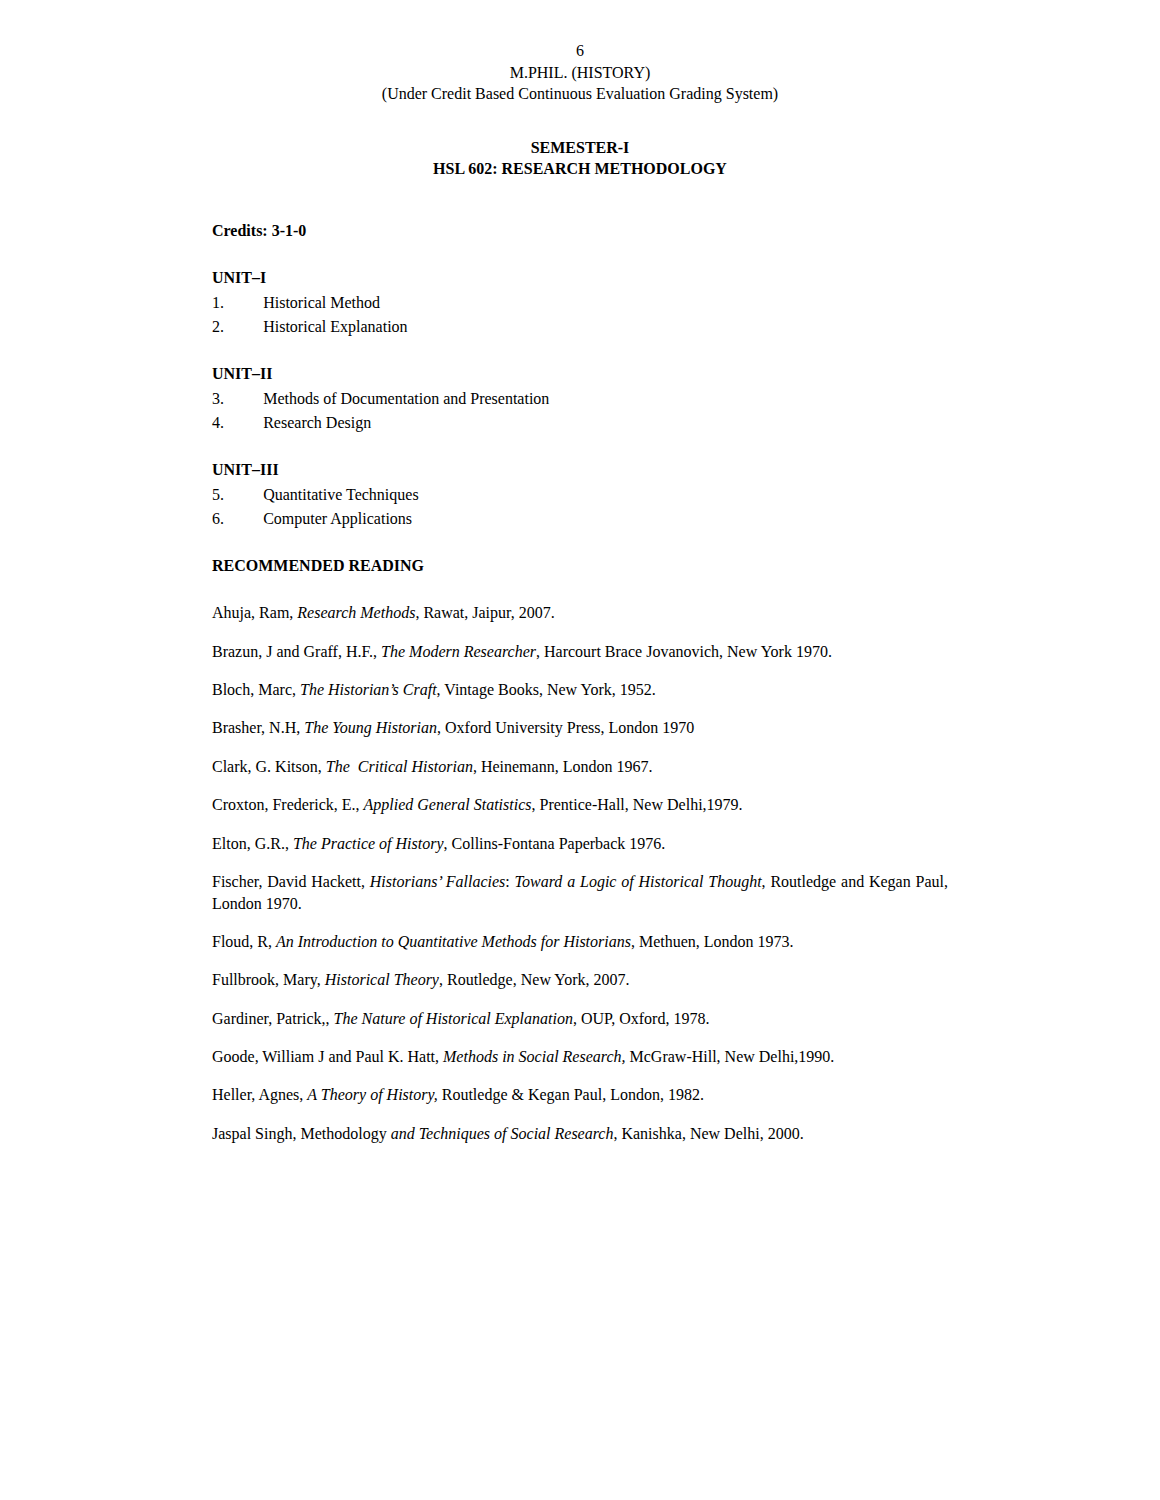6
M.PHIL. (HISTORY)
(Under Credit Based Continuous Evaluation Grading System)
SEMESTER-I
HSL 602: RESEARCH METHODOLOGY
Credits: 3-1-0
UNIT–I
1. Historical Method
2. Historical Explanation
UNIT–II
3. Methods of Documentation and Presentation
4. Research Design
UNIT–III
5. Quantitative Techniques
6. Computer Applications
RECOMMENDED READING
Ahuja, Ram, Research Methods, Rawat, Jaipur, 2007.
Brazun, J and Graff, H.F., The Modern Researcher, Harcourt Brace Jovanovich, New York 1970.
Bloch, Marc, The Historian’s Craft, Vintage Books, New York, 1952.
Brasher, N.H, The Young Historian, Oxford University Press, London 1970
Clark, G. Kitson, The Critical Historian, Heinemann, London 1967.
Croxton, Frederick, E., Applied General Statistics, Prentice-Hall, New Delhi,1979.
Elton, G.R., The Practice of History, Collins-Fontana Paperback 1976.
Fischer, David Hackett, Historians’ Fallacies: Toward a Logic of Historical Thought, Routledge and Kegan Paul, London 1970.
Floud, R, An Introduction to Quantitative Methods for Historians, Methuen, London 1973.
Fullbrook, Mary, Historical Theory, Routledge, New York, 2007.
Gardiner, Patrick,, The Nature of Historical Explanation, OUP, Oxford, 1978.
Goode, William J and Paul K. Hatt, Methods in Social Research, McGraw-Hill, New Delhi,1990.
Heller, Agnes, A Theory of History, Routledge & Kegan Paul, London, 1982.
Jaspal Singh, Methodology and Techniques of Social Research, Kanishka, New Delhi, 2000.